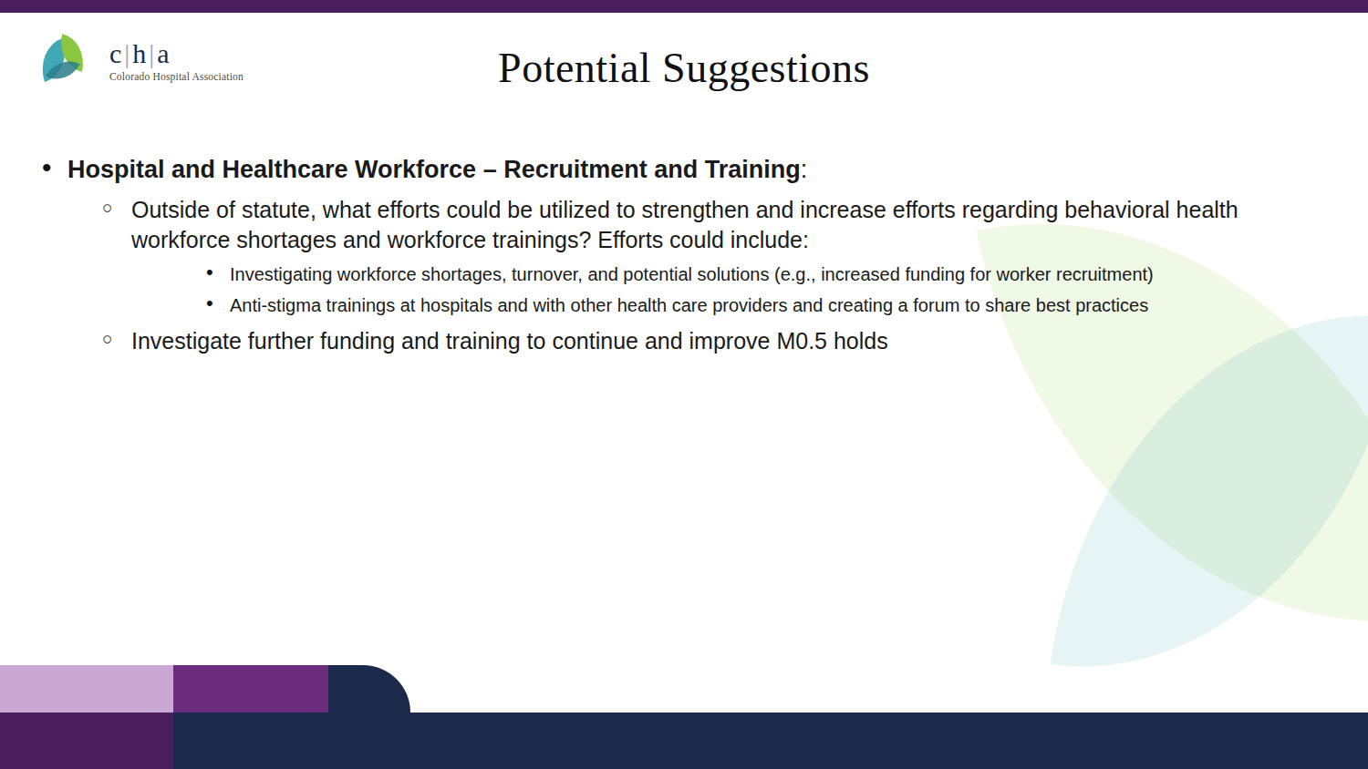c|h|a
Colorado Hospital Association
Potential Suggestions
Hospital and Healthcare Workforce – Recruitment and Training:
Outside of statute, what efforts could be utilized to strengthen and increase efforts regarding behavioral health workforce shortages and workforce trainings? Efforts could include:
Investigating workforce shortages, turnover, and potential solutions (e.g., increased funding for worker recruitment)
Anti-stigma trainings at hospitals and with other health care providers and creating a forum to share best practices
Investigate further funding and training to continue and improve M0.5 holds